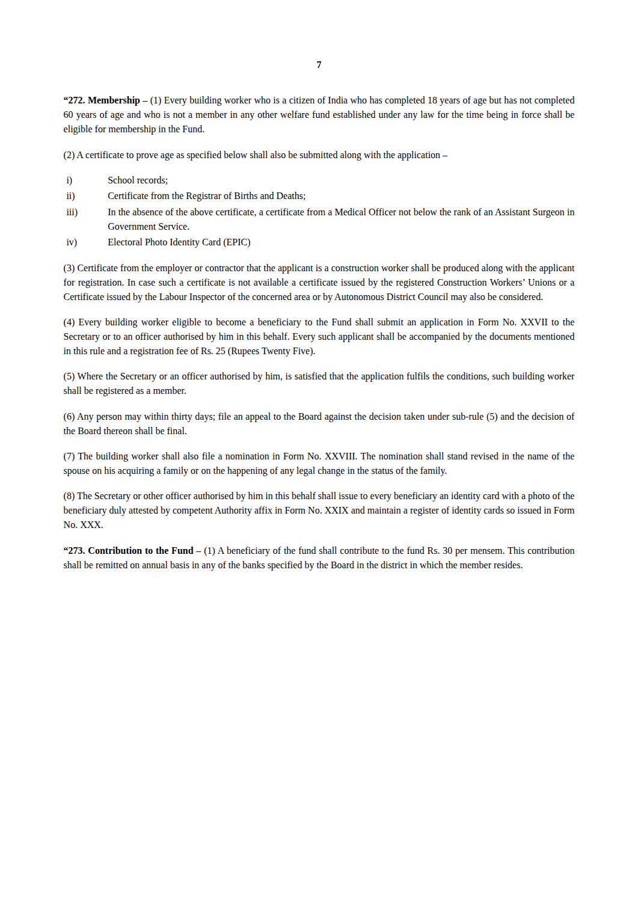7
“272. Membership – (1) Every building worker who is a citizen of India who has completed 18 years of age but has not completed 60 years of age and who is not a member in any other welfare fund established under any law for the time being in force shall be eligible for membership in the Fund.
(2) A certificate to prove age as specified below shall also be submitted along with the application –
i) School records;
ii) Certificate from the Registrar of Births and Deaths;
iii) In the absence of the above certificate, a certificate from a Medical Officer not below the rank of an Assistant Surgeon in Government Service.
iv) Electoral Photo Identity Card (EPIC)
(3) Certificate from the employer or contractor that the applicant is a construction worker shall be produced along with the applicant for registration. In case such a certificate is not available a certificate issued by the registered Construction Workers’ Unions or a Certificate issued by the Labour Inspector of the concerned area or by Autonomous District Council may also be considered.
(4) Every building worker eligible to become a beneficiary to the Fund shall submit an application in Form No. XXVII to the Secretary or to an officer authorised by him in this behalf. Every such applicant shall be accompanied by the documents mentioned in this rule and a registration fee of Rs. 25 (Rupees Twenty Five).
(5) Where the Secretary or an officer authorised by him, is satisfied that the application fulfils the conditions, such building worker shall be registered as a member.
(6) Any person may within thirty days; file an appeal to the Board against the decision taken under sub-rule (5) and the decision of the Board thereon shall be final.
(7) The building worker shall also file a nomination in Form No. XXVIII. The nomination shall stand revised in the name of the spouse on his acquiring a family or on the happening of any legal change in the status of the family.
(8) The Secretary or other officer authorised by him in this behalf shall issue to every beneficiary an identity card with a photo of the beneficiary duly attested by competent Authority affix in Form No. XXIX and maintain a register of identity cards so issued in Form No. XXX.
“273. Contribution to the Fund – (1) A beneficiary of the fund shall contribute to the fund Rs. 30 per mensem. This contribution shall be remitted on annual basis in any of the banks specified by the Board in the district in which the member resides.